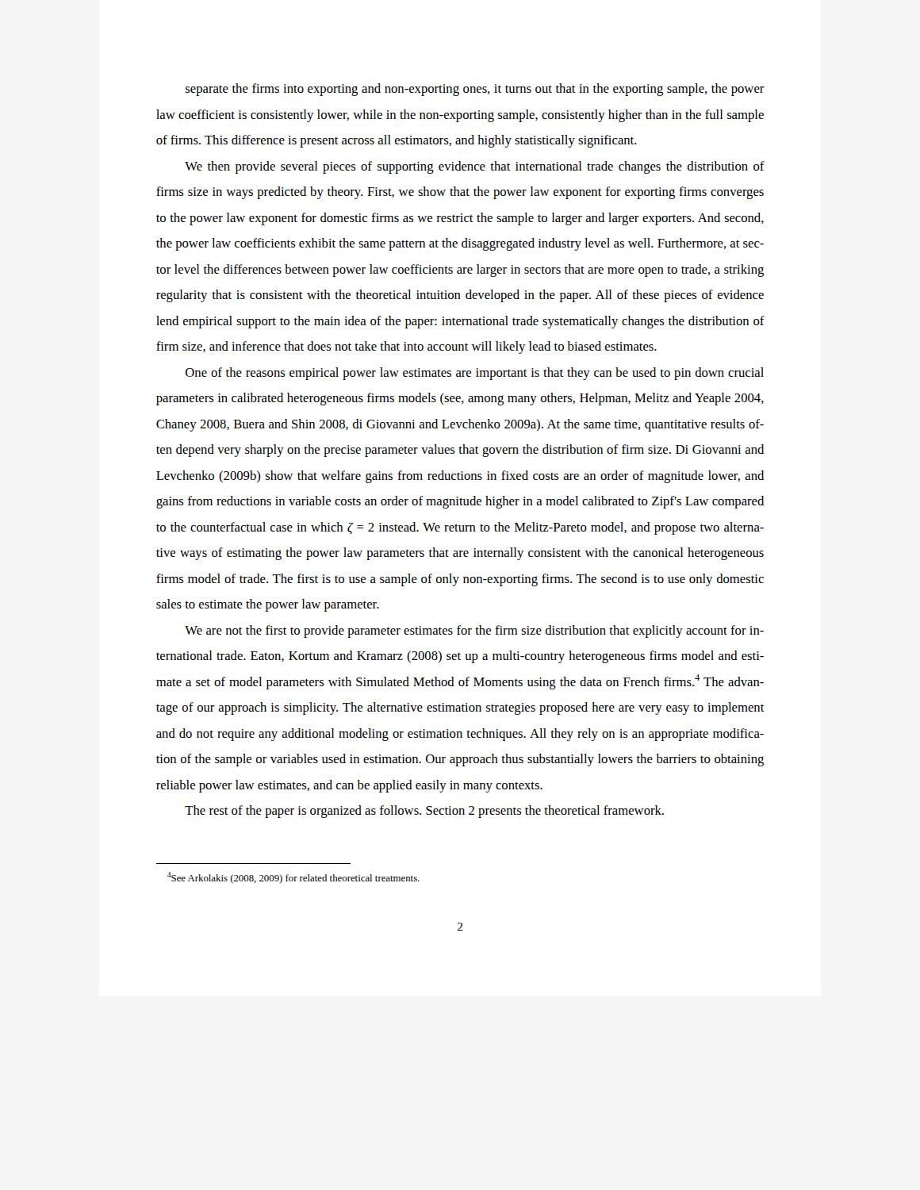separate the firms into exporting and non-exporting ones, it turns out that in the exporting sample, the power law coefficient is consistently lower, while in the non-exporting sample, consistently higher than in the full sample of firms. This difference is present across all estimators, and highly statistically significant.
We then provide several pieces of supporting evidence that international trade changes the distribution of firms size in ways predicted by theory. First, we show that the power law exponent for exporting firms converges to the power law exponent for domestic firms as we restrict the sample to larger and larger exporters. And second, the power law coefficients exhibit the same pattern at the disaggregated industry level as well. Furthermore, at sector level the differences between power law coefficients are larger in sectors that are more open to trade, a striking regularity that is consistent with the theoretical intuition developed in the paper. All of these pieces of evidence lend empirical support to the main idea of the paper: international trade systematically changes the distribution of firm size, and inference that does not take that into account will likely lead to biased estimates.
One of the reasons empirical power law estimates are important is that they can be used to pin down crucial parameters in calibrated heterogeneous firms models (see, among many others, Helpman, Melitz and Yeaple 2004, Chaney 2008, Buera and Shin 2008, di Giovanni and Levchenko 2009a). At the same time, quantitative results often depend very sharply on the precise parameter values that govern the distribution of firm size. Di Giovanni and Levchenko (2009b) show that welfare gains from reductions in fixed costs are an order of magnitude lower, and gains from reductions in variable costs an order of magnitude higher in a model calibrated to Zipf's Law compared to the counterfactual case in which ζ = 2 instead. We return to the Melitz-Pareto model, and propose two alternative ways of estimating the power law parameters that are internally consistent with the canonical heterogeneous firms model of trade. The first is to use a sample of only non-exporting firms. The second is to use only domestic sales to estimate the power law parameter.
We are not the first to provide parameter estimates for the firm size distribution that explicitly account for international trade. Eaton, Kortum and Kramarz (2008) set up a multi-country heterogeneous firms model and estimate a set of model parameters with Simulated Method of Moments using the data on French firms.4 The advantage of our approach is simplicity. The alternative estimation strategies proposed here are very easy to implement and do not require any additional modeling or estimation techniques. All they rely on is an appropriate modification of the sample or variables used in estimation. Our approach thus substantially lowers the barriers to obtaining reliable power law estimates, and can be applied easily in many contexts.
The rest of the paper is organized as follows. Section 2 presents the theoretical framework.
4See Arkolakis (2008, 2009) for related theoretical treatments.
2